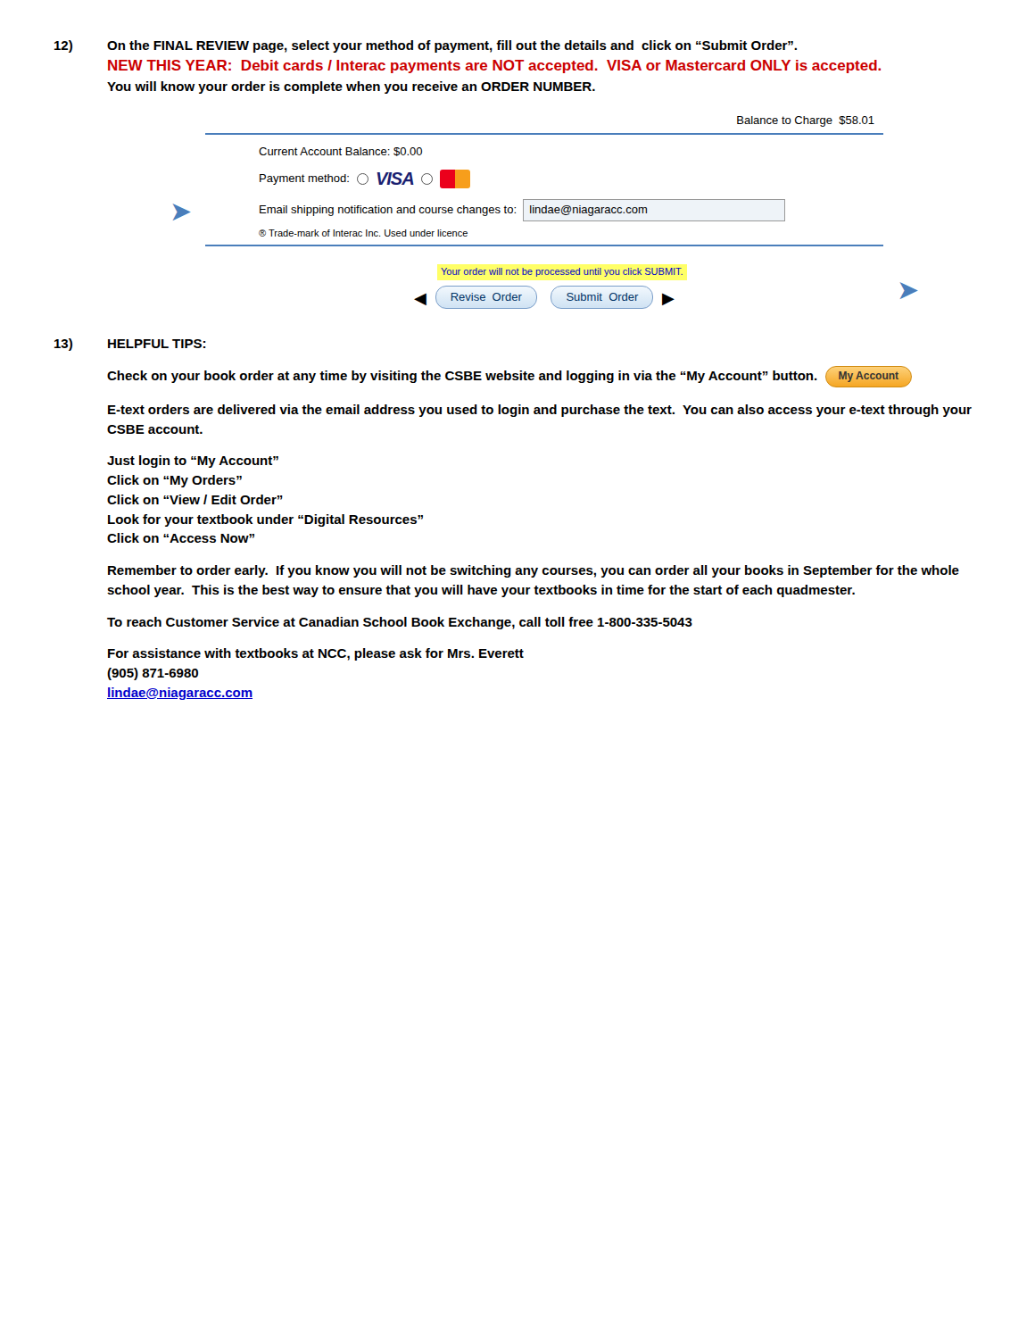12) On the FINAL REVIEW page, select your method of payment, fill out the details and click on “Submit Order”.
NEW THIS YEAR: Debit cards / Interac payments are NOT accepted. VISA or Mastercard ONLY is accepted.
You will know your order is complete when you receive an ORDER NUMBER.
Balance to Charge $58.01
Current Account Balance: $0.00
Payment method: VISA
Email shipping notification and course changes to: lindae@niagaracc.com
® Trade-mark of Interac Inc. Used under licence
Your order will not be processed until you click SUBMIT.
◀ Revise Order Submit Order ▶
➤
➤
13) HELPFUL TIPS:
Check on your book order at any time by visiting the CSBE website and logging in via the “My Account” button. My Account
E-text orders are delivered via the email address you used to login and purchase the text. You can also access your e-text through your CSBE account.
Just login to “My Account”
Click on “My Orders”
Click on “View / Edit Order”
Look for your textbook under “Digital Resources”
Click on “Access Now”
Remember to order early. If you know you will not be switching any courses, you can order all your books in September for the whole school year. This is the best way to ensure that you will have your textbooks in time for the start of each quadmester.
To reach Customer Service at Canadian School Book Exchange, call toll free 1-800-335-5043
For assistance with textbooks at NCC, please ask for Mrs. Everett
(905) 871-6980
lindae@niagaracc.com